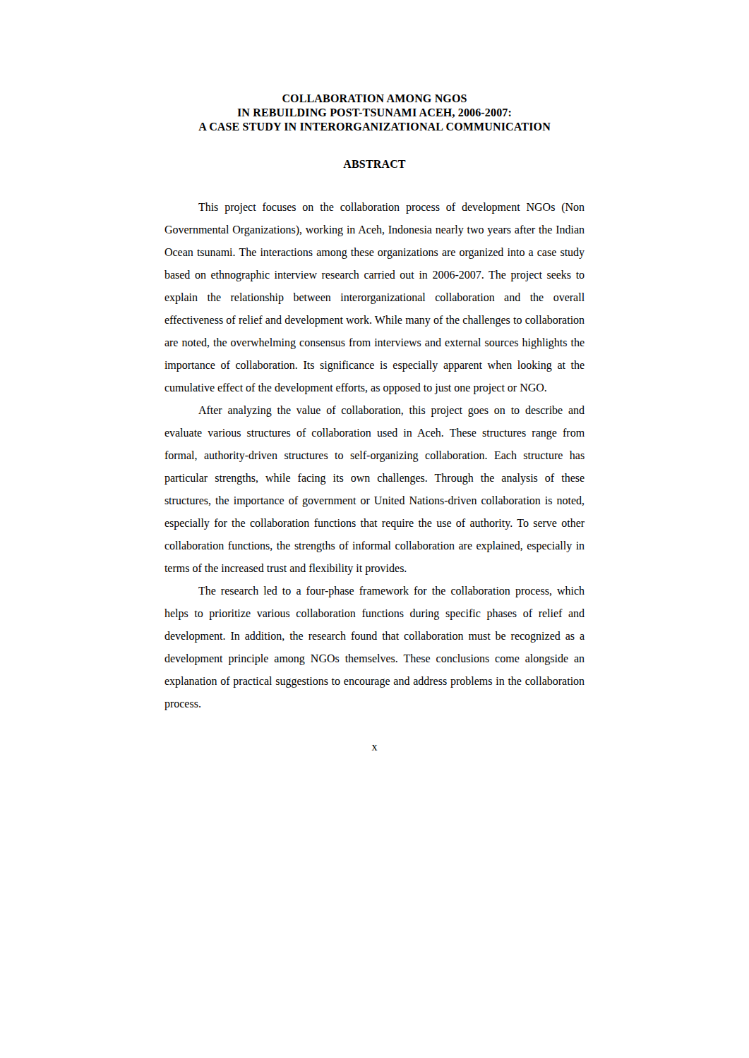Collaboration Among NGOs
in Rebuilding Post-Tsunami Aceh, 2006-2007:
A Case Study in Interorganizational Communication
Abstract
This project focuses on the collaboration process of development NGOs (Non Governmental Organizations), working in Aceh, Indonesia nearly two years after the Indian Ocean tsunami. The interactions among these organizations are organized into a case study based on ethnographic interview research carried out in 2006-2007. The project seeks to explain the relationship between interorganizational collaboration and the overall effectiveness of relief and development work. While many of the challenges to collaboration are noted, the overwhelming consensus from interviews and external sources highlights the importance of collaboration. Its significance is especially apparent when looking at the cumulative effect of the development efforts, as opposed to just one project or NGO.
After analyzing the value of collaboration, this project goes on to describe and evaluate various structures of collaboration used in Aceh. These structures range from formal, authority-driven structures to self-organizing collaboration. Each structure has particular strengths, while facing its own challenges. Through the analysis of these structures, the importance of government or United Nations-driven collaboration is noted, especially for the collaboration functions that require the use of authority. To serve other collaboration functions, the strengths of informal collaboration are explained, especially in terms of the increased trust and flexibility it provides.
The research led to a four-phase framework for the collaboration process, which helps to prioritize various collaboration functions during specific phases of relief and development. In addition, the research found that collaboration must be recognized as a development principle among NGOs themselves. These conclusions come alongside an explanation of practical suggestions to encourage and address problems in the collaboration process.
x